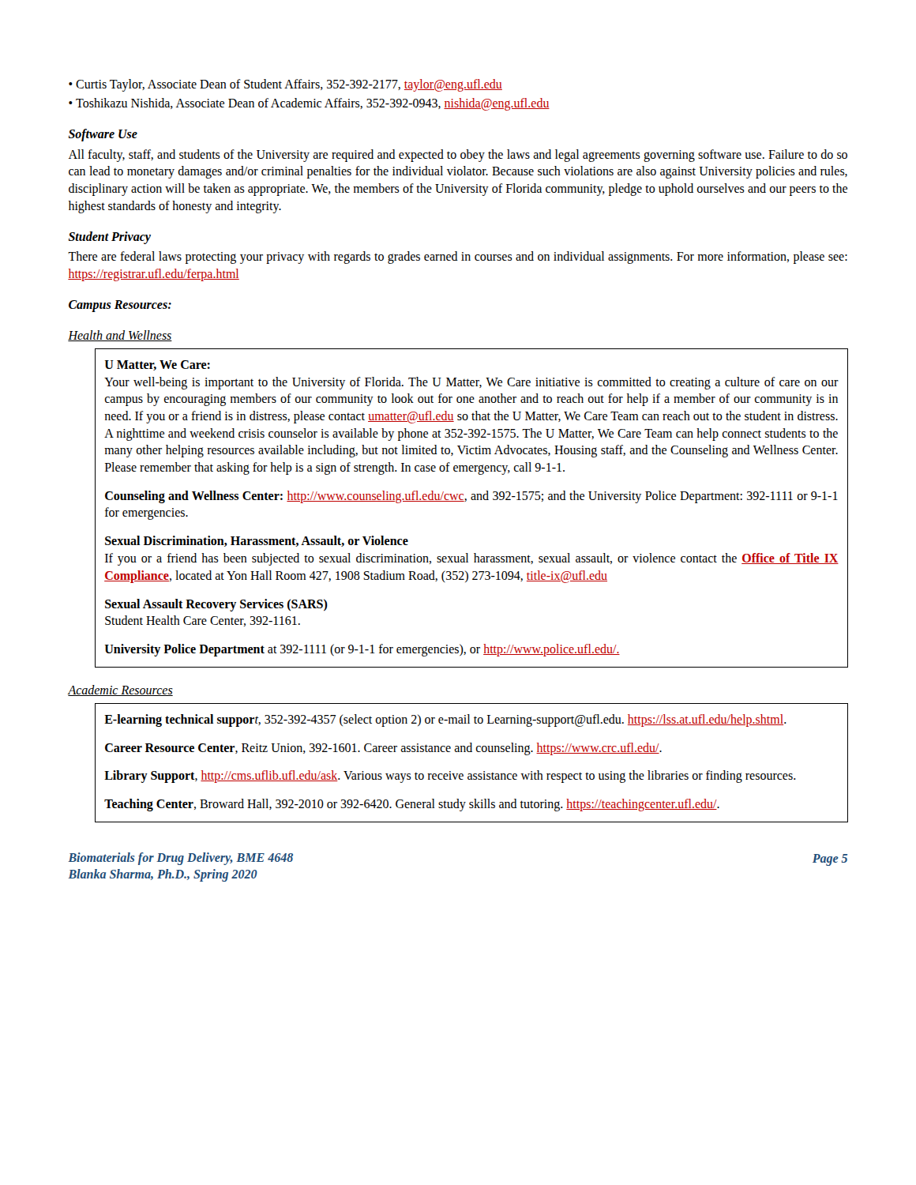Curtis Taylor, Associate Dean of Student Affairs, 352-392-2177, taylor@eng.ufl.edu
Toshikazu Nishida, Associate Dean of Academic Affairs, 352-392-0943, nishida@eng.ufl.edu
Software Use
All faculty, staff, and students of the University are required and expected to obey the laws and legal agreements governing software use. Failure to do so can lead to monetary damages and/or criminal penalties for the individual violator. Because such violations are also against University policies and rules, disciplinary action will be taken as appropriate. We, the members of the University of Florida community, pledge to uphold ourselves and our peers to the highest standards of honesty and integrity.
Student Privacy
There are federal laws protecting your privacy with regards to grades earned in courses and on individual assignments. For more information, please see: https://registrar.ufl.edu/ferpa.html
Campus Resources:
Health and Wellness
U Matter, We Care:
Your well-being is important to the University of Florida. The U Matter, We Care initiative is committed to creating a culture of care on our campus by encouraging members of our community to look out for one another and to reach out for help if a member of our community is in need. If you or a friend is in distress, please contact umatter@ufl.edu so that the U Matter, We Care Team can reach out to the student in distress. A nighttime and weekend crisis counselor is available by phone at 352-392-1575. The U Matter, We Care Team can help connect students to the many other helping resources available including, but not limited to, Victim Advocates, Housing staff, and the Counseling and Wellness Center. Please remember that asking for help is a sign of strength. In case of emergency, call 9-1-1.
Counseling and Wellness Center: http://www.counseling.ufl.edu/cwc, and 392-1575; and the University Police Department: 392-1111 or 9-1-1 for emergencies.
Sexual Discrimination, Harassment, Assault, or Violence
If you or a friend has been subjected to sexual discrimination, sexual harassment, sexual assault, or violence contact the Office of Title IX Compliance, located at Yon Hall Room 427, 1908 Stadium Road, (352) 273-1094, title-ix@ufl.edu
Sexual Assault Recovery Services (SARS)
Student Health Care Center, 392-1161.
University Police Department at 392-1111 (or 9-1-1 for emergencies), or http://www.police.ufl.edu/.
Academic Resources
E-learning technical suppor t, 352-392-4357 (select option 2) or e-mail to Learning-support@ufl.edu. https://lss.at.ufl.edu/help.shtml.
Career Resource Center, Reitz Union, 392-1601. Career assistance and counseling. https://www.crc.ufl.edu/.
Library Support, http://cms.uflib.ufl.edu/ask. Various ways to receive assistance with respect to using the libraries or finding resources.
Teaching Center, Broward Hall, 392-2010 or 392-6420. General study skills and tutoring. https://teachingcenter.ufl.edu/.
Biomaterials for Drug Delivery, BME 4648
Blanka Sharma, Ph.D., Spring 2020
Page 5